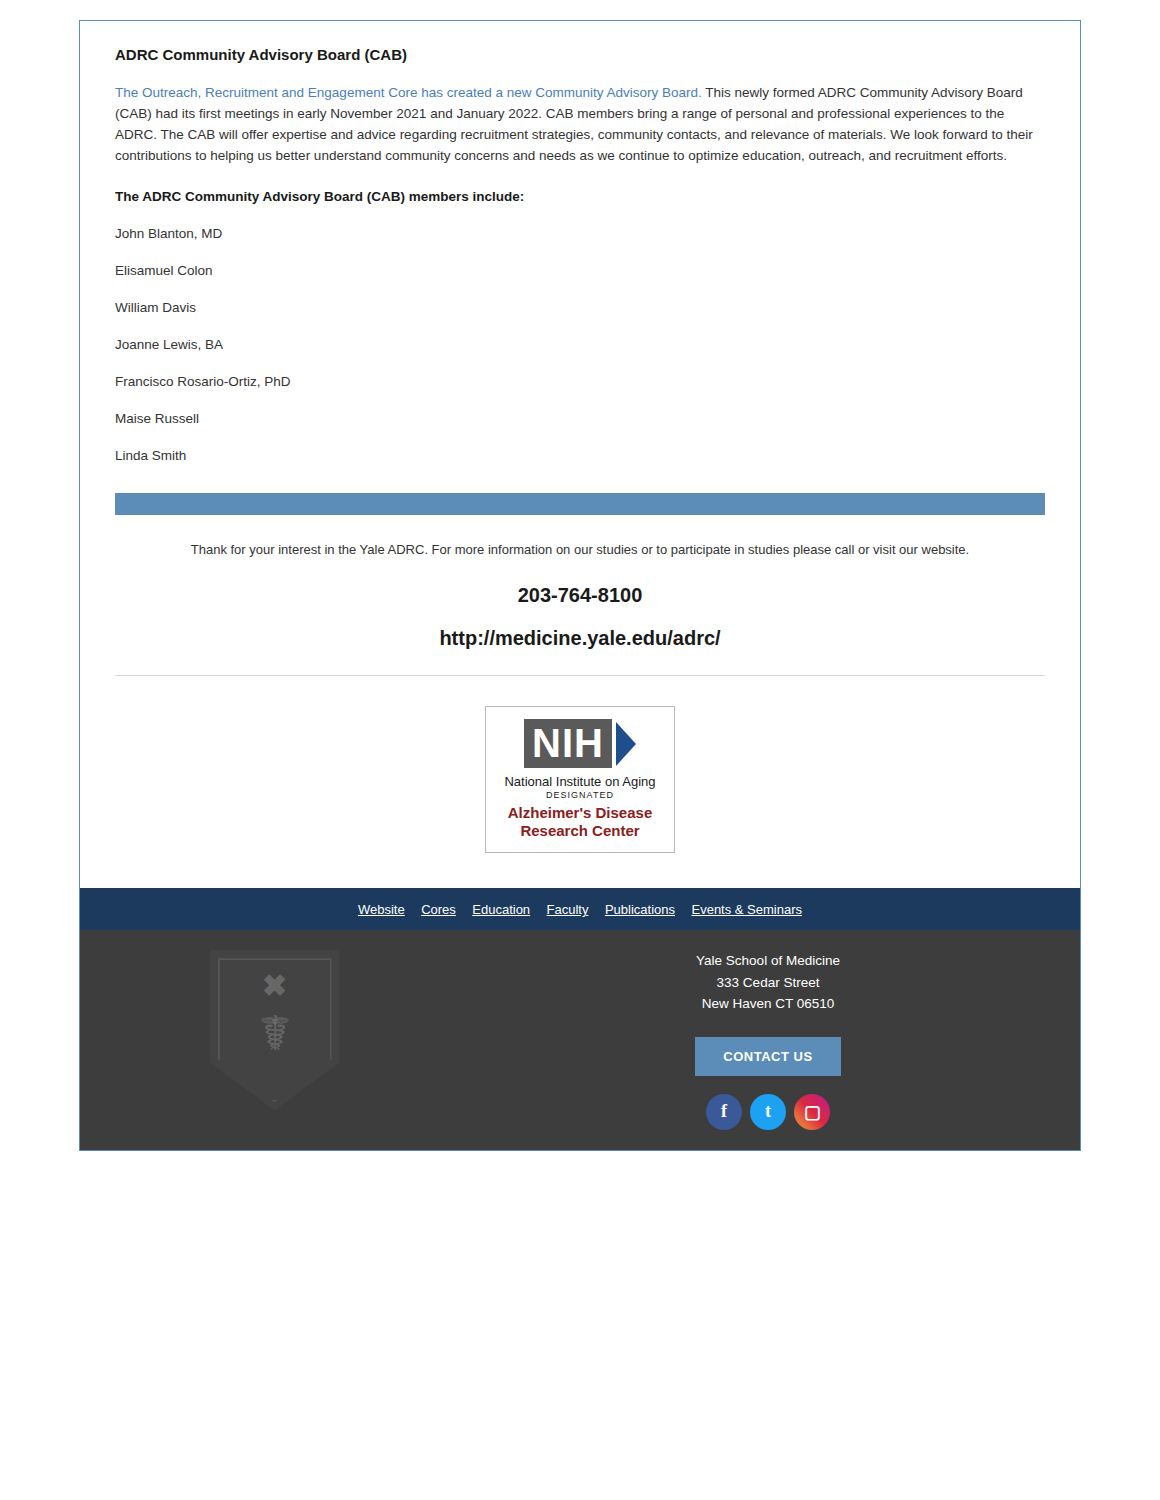ADRC Community Advisory Board (CAB)
The Outreach, Recruitment and Engagement Core has created a new Community Advisory Board. This newly formed ADRC Community Advisory Board (CAB) had its first meetings in early November 2021 and January 2022. CAB members bring a range of personal and professional experiences to the ADRC. The CAB will offer expertise and advice regarding recruitment strategies, community contacts, and relevance of materials. We look forward to their contributions to helping us better understand community concerns and needs as we continue to optimize education, outreach, and recruitment efforts.
The ADRC Community Advisory Board (CAB) members include:
John Blanton, MD
Elisamuel Colon
William Davis
Joanne Lewis, BA
Francisco Rosario-Ortiz, PhD
Maise Russell
Linda Smith
Thank for your interest in the Yale ADRC. For more information on our studies or to participate in studies please call or visit our website.
203-764-8100
http://medicine.yale.edu/adrc/
NIH
National Institute on Aging
DESIGNATED
Alzheimer's Disease
Research Center
Website Cores Education Faculty Publications Events & Seminars
✖
☤
Yale School of Medicine
333 Cedar Street
New Haven CT 06510
CONTACT US
f t ▢